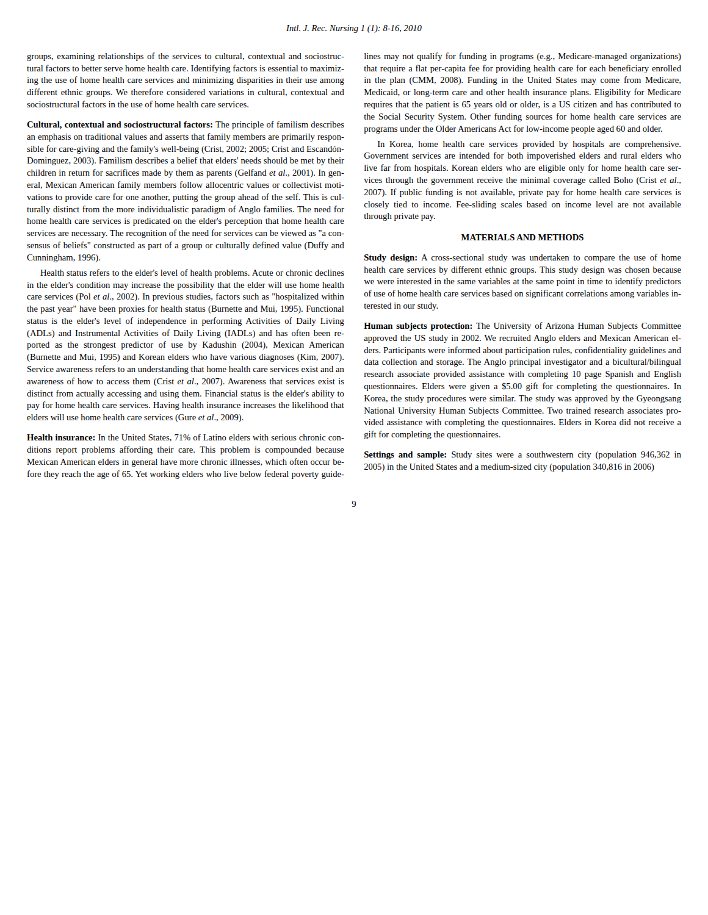Intl. J. Rec. Nursing 1 (1): 8-16, 2010
groups, examining relationships of the services to cultural, contextual and sociostructural factors to better serve home health care. Identifying factors is essential to maximizing the use of home health care services and minimizing disparities in their use among different ethnic groups. We therefore considered variations in cultural, contextual and sociostructural factors in the use of home health care services.
Cultural, contextual and sociostructural factors:
The principle of familism describes an emphasis on traditional values and asserts that family members are primarily responsible for care-giving and the family's well-being (Crist, 2002; 2005; Crist and Escandón-Dominguez, 2003). Familism describes a belief that elders' needs should be met by their children in return for sacrifices made by them as parents (Gelfand et al., 2001). In general, Mexican American family members follow allocentric values or collectivist motivations to provide care for one another, putting the group ahead of the self. This is culturally distinct from the more individualistic paradigm of Anglo families. The need for home health care services is predicated on the elder's perception that home health care services are necessary. The recognition of the need for services can be viewed as "a consensus of beliefs" constructed as part of a group or culturally defined value (Duffy and Cunningham, 1996).
Health status refers to the elder's level of health problems. Acute or chronic declines in the elder's condition may increase the possibility that the elder will use home health care services (Pol et al., 2002). In previous studies, factors such as "hospitalized within the past year" have been proxies for health status (Burnette and Mui, 1995). Functional status is the elder's level of independence in performing Activities of Daily Living (ADLs) and Instrumental Activities of Daily Living (IADLs) and has often been reported as the strongest predictor of use by Kadushin (2004), Mexican American (Burnette and Mui, 1995) and Korean elders who have various diagnoses (Kim, 2007). Service awareness refers to an understanding that home health care services exist and an awareness of how to access them (Crist et al., 2007). Awareness that services exist is distinct from actually accessing and using them. Financial status is the elder's ability to pay for home health care services. Having health insurance increases the likelihood that elders will use home health care services (Gure et al., 2009).
Health insurance:
In the United States, 71% of Latino elders with serious chronic conditions report problems affording their care. This problem is compounded because Mexican American elders in general have more chronic illnesses, which often occur before they reach the age of 65. Yet working elders who live below federal poverty guidelines may not qualify for funding in programs (e.g., Medicare-managed organizations) that require a flat per-capita fee for providing health care for each beneficiary enrolled in the plan (CMM, 2008). Funding in the United States may come from Medicare, Medicaid, or long-term care and other health insurance plans. Eligibility for Medicare requires that the patient is 65 years old or older, is a US citizen and has contributed to the Social Security System. Other funding sources for home health care services are programs under the Older Americans Act for low-income people aged 60 and older.
In Korea, home health care services provided by hospitals are comprehensive. Government services are intended for both impoverished elders and rural elders who live far from hospitals. Korean elders who are eligible only for home health care services through the government receive the minimal coverage called Boho (Crist et al., 2007). If public funding is not available, private pay for home health care services is closely tied to income. Fee-sliding scales based on income level are not available through private pay.
MATERIALS AND METHODS
Study design:
A cross-sectional study was undertaken to compare the use of home health care services by different ethnic groups. This study design was chosen because we were interested in the same variables at the same point in time to identify predictors of use of home health care services based on significant correlations among variables interested in our study.
Human subjects protection:
The University of Arizona Human Subjects Committee approved the US study in 2002. We recruited Anglo elders and Mexican American elders. Participants were informed about participation rules, confidentiality guidelines and data collection and storage. The Anglo principal investigator and a bicultural/bilingual research associate provided assistance with completing 10 page Spanish and English questionnaires. Elders were given a $5.00 gift for completing the questionnaires. In Korea, the study procedures were similar. The study was approved by the Gyeongsang National University Human Subjects Committee. Two trained research associates provided assistance with completing the questionnaires. Elders in Korea did not receive a gift for completing the questionnaires.
Settings and sample:
Study sites were a southwestern city (population 946,362 in 2005) in the United States and a medium-sized city (population 340,816 in 2006)
9